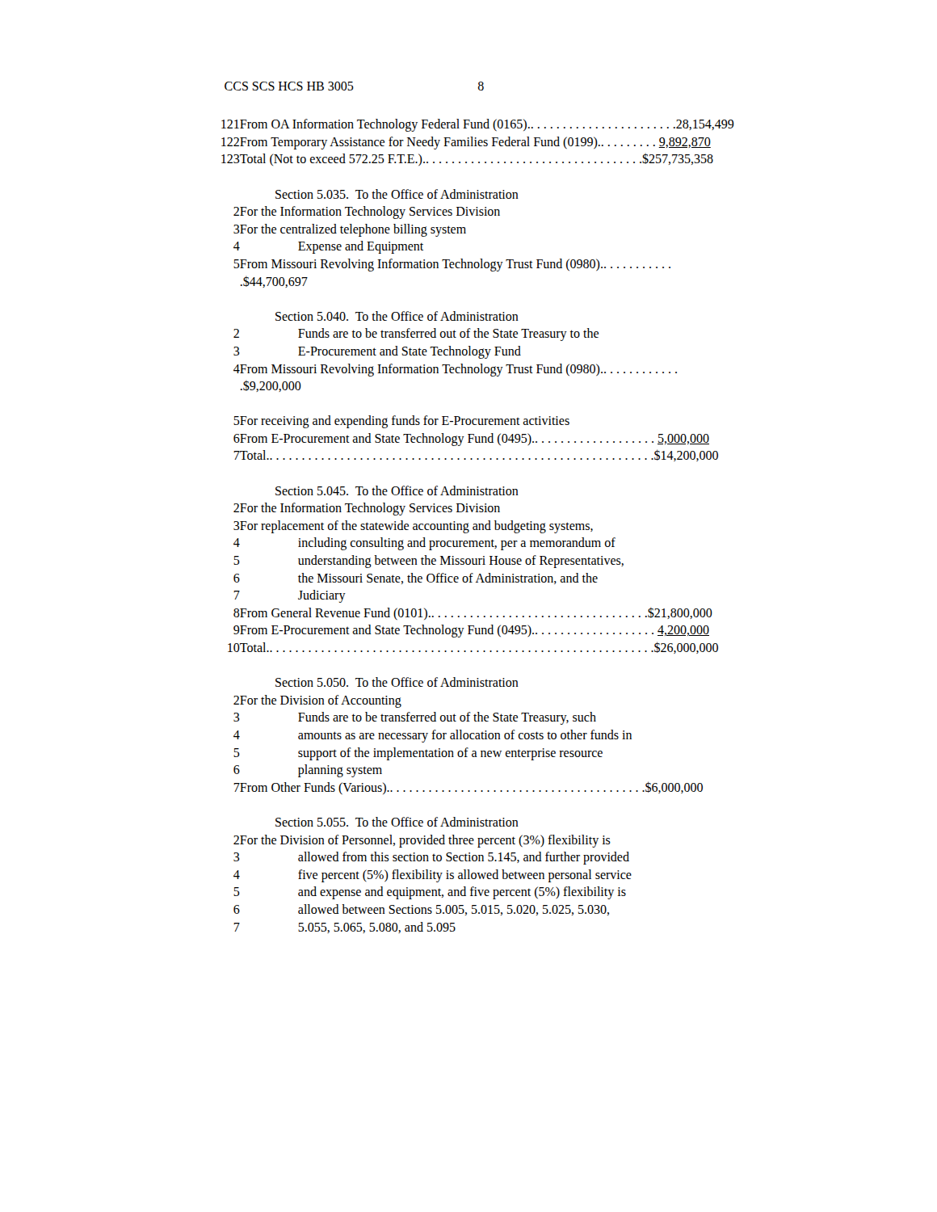CCS SCS HCS HB 3005 8
| 121 | From OA Information Technology Federal Fund (0165). . . . . . . . . . . . . . . . . . . . . . . . 28,154,499 |
| 122 | From Temporary Assistance for Needy Families Federal Fund (0199). . . . . . . . . . 9,892,870 |
| 123 | Total (Not to exceed 572.25 F.T.E.). . . . . . . . . . . . . . . . . . . . . . . . . . . . . . . . . . . $257,735,358 |
| | Section 5.035. To the Office of Administration |
| 2 | For the Information Technology Services Division |
| 3 | For the centralized telephone billing system |
| 4 | Expense and Equipment |
| 5 | From Missouri Revolving Information Technology Trust Fund (0980). . . . . . . . . . . . . $44,700,697 |
| | Section 5.040. To the Office of Administration |
| 2 | Funds are to be transferred out of the State Treasury to the |
| 3 | E-Procurement and State Technology Fund |
| 4 | From Missouri Revolving Information Technology Trust Fund (0980). . . . . . . . . . . . . . $9,200,000 |
| 5 | For receiving and expending funds for E-Procurement activities |
| 6 | From E-Procurement and State Technology Fund (0495). . . . . . . . . . . . . . . . . . . . 5,000,000 |
| 7 | Total. . . . . . . . . . . . . . . . . . . . . . . . . . . . . . . . . . . . . . . . . . . . . . . . . . . . . . . . . . . . . $14,200,000 |
| | Section 5.045. To the Office of Administration |
| 2 | For the Information Technology Services Division |
| 3 | For replacement of the statewide accounting and budgeting systems, |
| 4 | including consulting and procurement, per a memorandum of |
| 5 | understanding between the Missouri House of Representatives, |
| 6 | the Missouri Senate, the Office of Administration, and the |
| 7 | Judiciary |
| 8 | From General Revenue Fund (0101). . . . . . . . . . . . . . . . . . . . . . . . . . . . . . . . . . . $21,800,000 |
| 9 | From E-Procurement and State Technology Fund (0495). . . . . . . . . . . . . . . . . . . . 4,200,000 |
| 10 | Total. . . . . . . . . . . . . . . . . . . . . . . . . . . . . . . . . . . . . . . . . . . . . . . . . . . . . . . . . . . . . $26,000,000 |
| | Section 5.050. To the Office of Administration |
| 2 | For the Division of Accounting |
| 3 | Funds are to be transferred out of the State Treasury, such |
| 4 | amounts as are necessary for allocation of costs to other funds in |
| 5 | support of the implementation of a new enterprise resource |
| 6 | planning system |
| 7 | From Other Funds (Various). . . . . . . . . . . . . . . . . . . . . . . . . . . . . . . . . . . . . . . . . $6,000,000 |
| | Section 5.055. To the Office of Administration |
| 2 | For the Division of Personnel, provided three percent (3%) flexibility is |
| 3 | allowed from this section to Section 5.145, and further provided |
| 4 | five percent (5%) flexibility is allowed between personal service |
| 5 | and expense and equipment, and five percent (5%) flexibility is |
| 6 | allowed between Sections 5.005, 5.015, 5.020, 5.025, 5.030, |
| 7 | 5.055, 5.065, 5.080, and 5.095 |